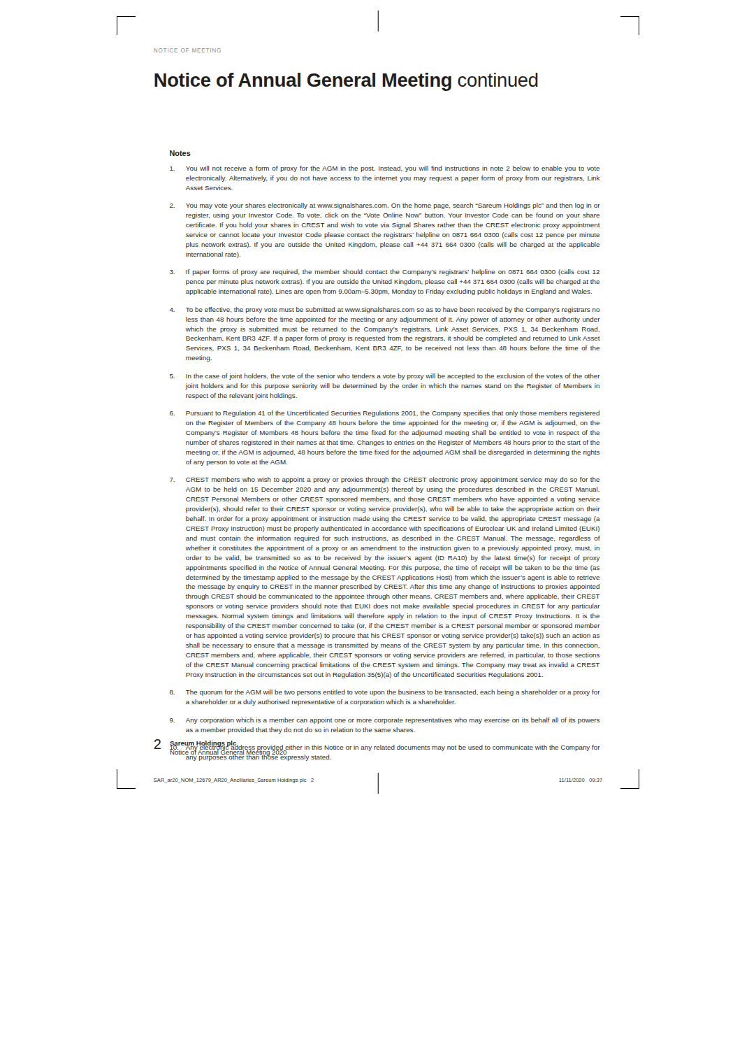Notice of Meeting
Notice of Annual General Meeting continued
Notes
1. You will not receive a form of proxy for the AGM in the post. Instead, you will find instructions in note 2 below to enable you to vote electronically. Alternatively, if you do not have access to the internet you may request a paper form of proxy from our registrars, Link Asset Services.
2. You may vote your shares electronically at www.signalshares.com. On the home page, search “Sareum Holdings plc” and then log in or register, using your Investor Code. To vote, click on the “Vote Online Now” button. Your Investor Code can be found on your share certificate. If you hold your shares in CREST and wish to vote via Signal Shares rather than the CREST electronic proxy appointment service or cannot locate your Investor Code please contact the registrars’ helpline on 0871 664 0300 (calls cost 12 pence per minute plus network extras). If you are outside the United Kingdom, please call +44 371 664 0300 (calls will be charged at the applicable international rate).
3. If paper forms of proxy are required, the member should contact the Company’s registrars’ helpline on 0871 664 0300 (calls cost 12 pence per minute plus network extras). If you are outside the United Kingdom, please call +44 371 664 0300 (calls will be charged at the applicable international rate). Lines are open from 9.00am–5.30pm, Monday to Friday excluding public holidays in England and Wales.
4. To be effective, the proxy vote must be submitted at www.signalshares.com so as to have been received by the Company’s registrars no less than 48 hours before the time appointed for the meeting or any adjournment of it. Any power of attorney or other authority under which the proxy is submitted must be returned to the Company’s registrars, Link Asset Services, PXS 1, 34 Beckenham Road, Beckenham, Kent BR3 4ZF. If a paper form of proxy is requested from the registrars, it should be completed and returned to Link Asset Services, PXS 1, 34 Beckenham Road, Beckenham, Kent BR3 4ZF, to be received not less than 48 hours before the time of the meeting.
5. In the case of joint holders, the vote of the senior who tenders a vote by proxy will be accepted to the exclusion of the votes of the other joint holders and for this purpose seniority will be determined by the order in which the names stand on the Register of Members in respect of the relevant joint holdings.
6. Pursuant to Regulation 41 of the Uncertificated Securities Regulations 2001, the Company specifies that only those members registered on the Register of Members of the Company 48 hours before the time appointed for the meeting or, if the AGM is adjourned, on the Company’s Register of Members 48 hours before the time fixed for the adjourned meeting shall be entitled to vote in respect of the number of shares registered in their names at that time. Changes to entries on the Register of Members 48 hours prior to the start of the meeting or, if the AGM is adjourned, 48 hours before the time fixed for the adjourned AGM shall be disregarded in determining the rights of any person to vote at the AGM.
7. CREST members who wish to appoint a proxy or proxies through the CREST electronic proxy appointment service may do so for the AGM to be held on 15 December 2020 and any adjournment(s) thereof by using the procedures described in the CREST Manual. CREST Personal Members or other CREST sponsored members, and those CREST members who have appointed a voting service provider(s), should refer to their CREST sponsor or voting service provider(s), who will be able to take the appropriate action on their behalf. In order for a proxy appointment or instruction made using the CREST service to be valid, the appropriate CREST message (a CREST Proxy Instruction) must be properly authenticated in accordance with specifications of Euroclear UK and Ireland Limited (EUKI) and must contain the information required for such instructions, as described in the CREST Manual. The message, regardless of whether it constitutes the appointment of a proxy or an amendment to the instruction given to a previously appointed proxy, must, in order to be valid, be transmitted so as to be received by the issuer’s agent (ID RA10) by the latest time(s) for receipt of proxy appointments specified in the Notice of Annual General Meeting. For this purpose, the time of receipt will be taken to be the time (as determined by the timestamp applied to the message by the CREST Applications Host) from which the issuer’s agent is able to retrieve the message by enquiry to CREST in the manner prescribed by CREST. After this time any change of instructions to proxies appointed through CREST should be communicated to the appointee through other means. CREST members and, where applicable, their CREST sponsors or voting service providers should note that EUKI does not make available special procedures in CREST for any particular messages. Normal system timings and limitations will therefore apply in relation to the input of CREST Proxy Instructions. It is the responsibility of the CREST member concerned to take (or, if the CREST member is a CREST personal member or sponsored member or has appointed a voting service provider(s) to procure that his CREST sponsor or voting service provider(s) take(s)) such an action as shall be necessary to ensure that a message is transmitted by means of the CREST system by any particular time. In this connection, CREST members and, where applicable, their CREST sponsors or voting service providers are referred, in particular, to those sections of the CREST Manual concerning practical limitations of the CREST system and timings. The Company may treat as invalid a CREST Proxy Instruction in the circumstances set out in Regulation 35(5)(a) of the Uncertificated Securities Regulations 2001.
8. The quorum for the AGM will be two persons entitled to vote upon the business to be transacted, each being a shareholder or a proxy for a shareholder or a duly authorised representative of a corporation which is a shareholder.
9. Any corporation which is a member can appoint one or more corporate representatives who may exercise on its behalf all of its powers as a member provided that they do not do so in relation to the same shares.
10. Any electronic address provided either in this Notice or in any related documents may not be used to communicate with the Company for any purposes other than those expressly stated.
2
Sareum Holdings plc
Notice of Annual General Meeting 2020
SAR_ar20_NOM_12679_AR20_Ancillaries_Sareum Holdings plc 2 11/11/2020 09:37